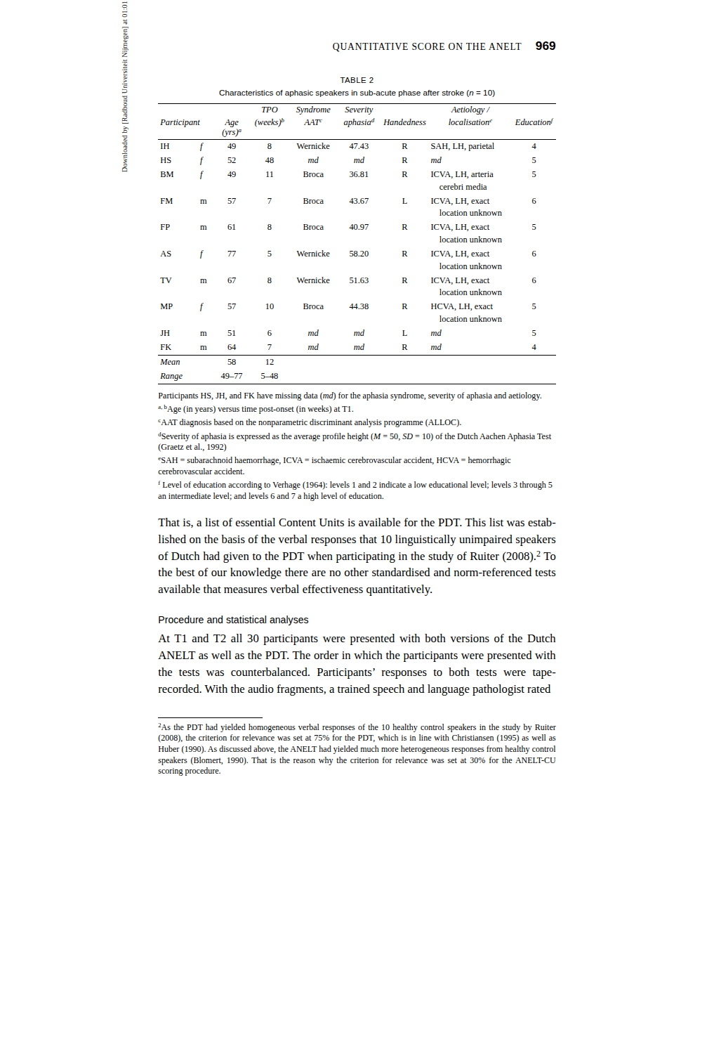Downloaded by [Radboud Universiteit Nijmegen] at 01:01 22 November 2012
QUANTITATIVE SCORE ON THE ANELT 969
TABLE 2
Characteristics of aphasic speakers in sub-acute phase after stroke (n = 10)
| | | TPO | Syndrome | Severity | | Aetiology / | |
| --- | --- | --- | --- | --- | --- | --- | --- |
| Participant | Age (yrs) a | (weeks) b | AAT c | aphasia d | Handedness | localisation e | Education f |
| IH | f | 49 | 8 | Wernicke | 47.43 | R | SAH, LH, parietal | 4 |
| HS | f | 52 | 48 | md | md | R | md | 5 |
| BM | f | 49 | 11 | Broca | 36.81 | R | ICVA, LH, arteria cerebri media | 5 |
| FM | m | 57 | 7 | Broca | 43.67 | L | ICVA, LH, exact location unknown | 6 |
| FP | m | 61 | 8 | Broca | 40.97 | R | ICVA, LH, exact location unknown | 5 |
| AS | f | 77 | 5 | Wernicke | 58.20 | R | ICVA, LH, exact location unknown | 6 |
| TV | m | 67 | 8 | Wernicke | 51.63 | R | ICVA, LH, exact location unknown | 6 |
| MP | f | 57 | 10 | Broca | 44.38 | R | HCVA, LH, exact location unknown | 5 |
| JH | m | 51 | 6 | md | md | L | md | 5 |
| FK | m | 64 | 7 | md | md | R | md | 4 |
| Mean | 58 | 12 | | | | | |
| Range | 49–77 | 5–48 | | | | | |
Participants HS, JH, and FK have missing data (md) for the aphasia syndrome, severity of aphasia and aetiology.
a, bAge (in years) versus time post-onset (in weeks) at T1.
cAAT diagnosis based on the nonparametric discriminant analysis programme (ALLOC).
dSeverity of aphasia is expressed as the average profile height (M = 50, SD = 10) of the Dutch Aachen Aphasia Test (Graetz et al., 1992)
eSAH = subarachnoid haemorrhage, ICVA = ischaemic cerebrovascular accident, HCVA = hemorrhagic cerebrovascular accident.
f Level of education according to Verhage (1964): levels 1 and 2 indicate a low educational level; levels 3 through 5 an intermediate level; and levels 6 and 7 a high level of education.
That is, a list of essential Content Units is available for the PDT. This list was established on the basis of the verbal responses that 10 linguistically unimpaired speakers of Dutch had given to the PDT when participating in the study of Ruiter (2008).2 To the best of our knowledge there are no other standardised and norm-referenced tests available that measures verbal effectiveness quantitatively.
Procedure and statistical analyses
At T1 and T2 all 30 participants were presented with both versions of the Dutch ANELT as well as the PDT. The order in which the participants were presented with the tests was counterbalanced. Participants’ responses to both tests were tape-recorded. With the audio fragments, a trained speech and language pathologist rated
2As the PDT had yielded homogeneous verbal responses of the 10 healthy control speakers in the study by Ruiter (2008), the criterion for relevance was set at 75% for the PDT, which is in line with Christiansen (1995) as well as Huber (1990). As discussed above, the ANELT had yielded much more heterogeneous responses from healthy control speakers (Blomert, 1990). That is the reason why the criterion for relevance was set at 30% for the ANELT-CU scoring procedure.